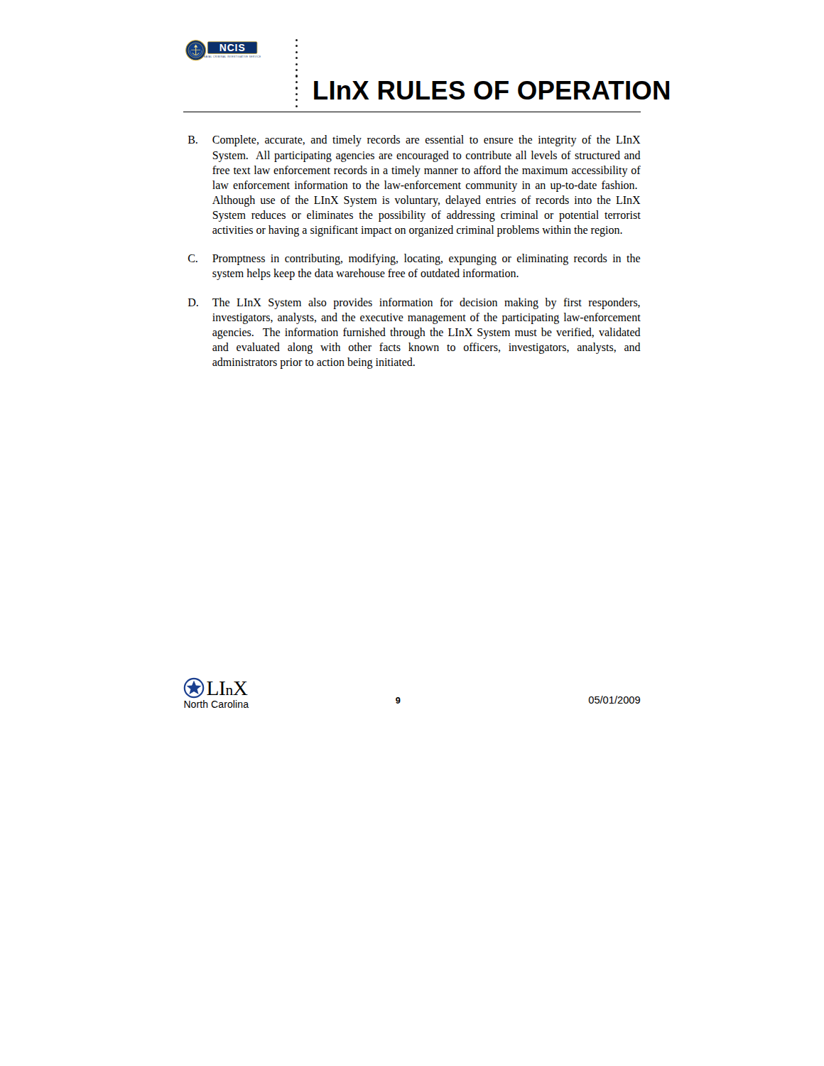NCIS logo NCIS NAVAL CRIMINAL INVESTIGATIVE SERVICE
LInX RULES OF OPERATION
B. Complete, accurate, and timely records are essential to ensure the integrity of the LInX System. All participating agencies are encouraged to contribute all levels of structured and free text law enforcement records in a timely manner to afford the maximum accessibility of law enforcement information to the law-enforcement community in an up-to-date fashion. Although use of the LInX System is voluntary, delayed entries of records into the LInX System reduces or eliminates the possibility of addressing criminal or potential terrorist activities or having a significant impact on organized criminal problems within the region.
C. Promptness in contributing, modifying, locating, expunging or eliminating records in the system helps keep the data warehouse free of outdated information.
D. The LInX System also provides information for decision making by first responders, investigators, analysts, and the executive management of the participating law-enforcement agencies. The information furnished through the LInX System must be verified, validated and evaluated along with other facts known to officers, investigators, analysts, and administrators prior to action being initiated.
LIn X
North Carolina
9
05/01/2009